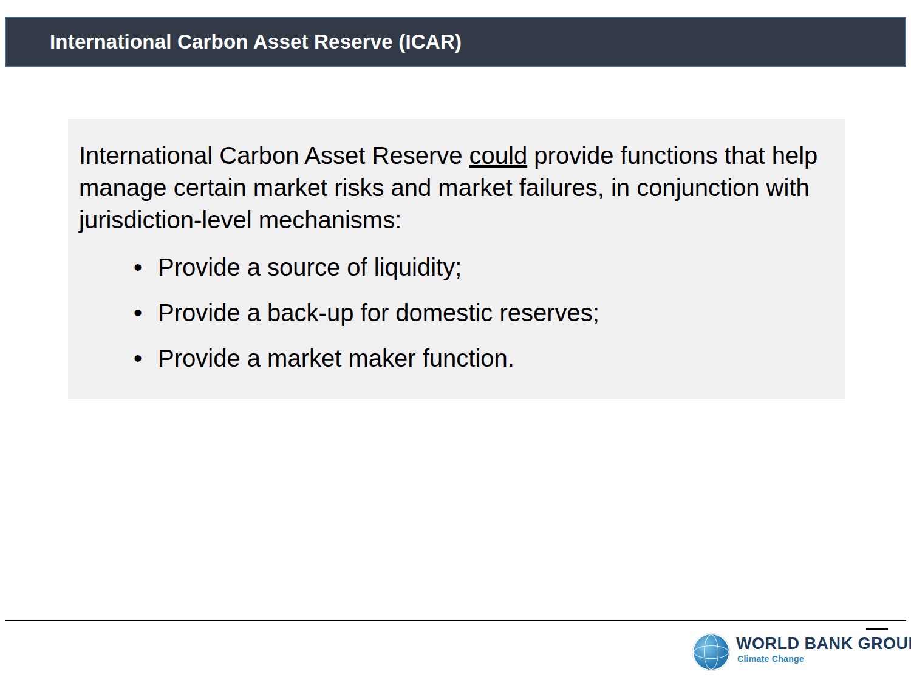International Carbon Asset Reserve (ICAR)
International Carbon Asset Reserve could provide functions that help manage certain market risks and market failures, in conjunction with jurisdiction-level mechanisms:
Provide a source of liquidity;
Provide a back-up for domestic reserves;
Provide a market maker function.
WORLD BANK GROUP
Climate Change